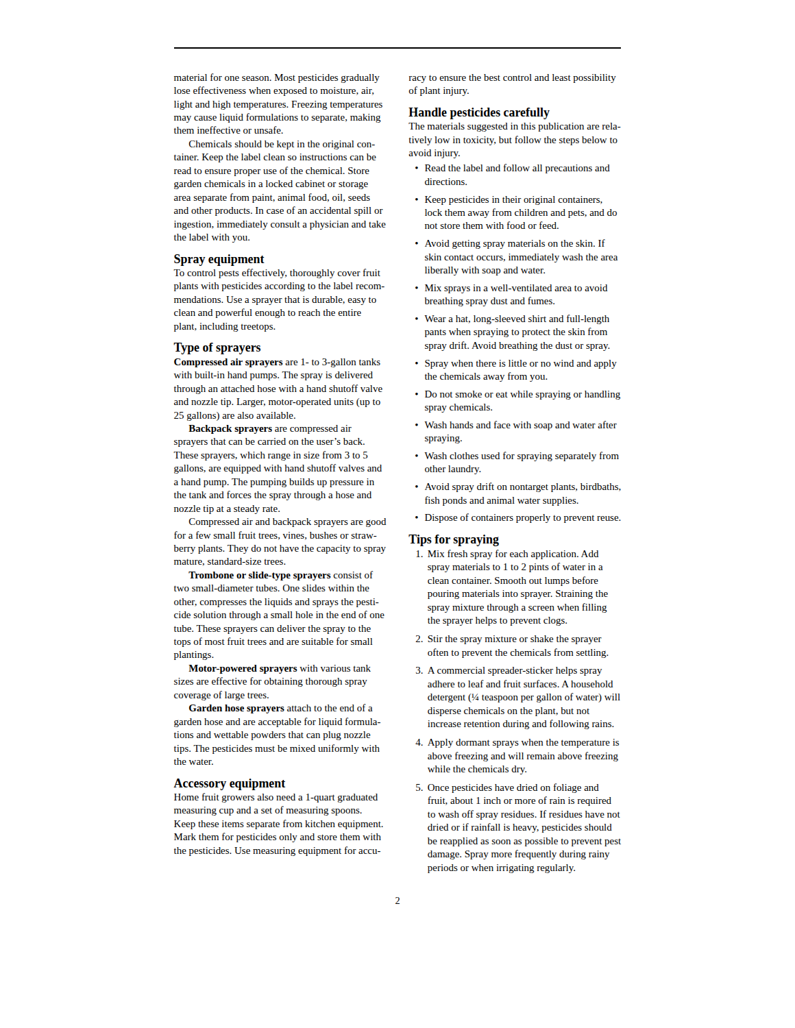material for one season. Most pesticides gradually lose effectiveness when exposed to moisture, air, light and high temperatures. Freezing temperatures may cause liquid formulations to separate, making them ineffective or unsafe.
Chemicals should be kept in the original container. Keep the label clean so instructions can be read to ensure proper use of the chemical. Store garden chemicals in a locked cabinet or storage area separate from paint, animal food, oil, seeds and other products. In case of an accidental spill or ingestion, immediately consult a physician and take the label with you.
Spray equipment
To control pests effectively, thoroughly cover fruit plants with pesticides according to the label recommendations. Use a sprayer that is durable, easy to clean and powerful enough to reach the entire plant, including treetops.
Type of sprayers
Compressed air sprayers are 1- to 3-gallon tanks with built-in hand pumps. The spray is delivered through an attached hose with a hand shutoff valve and nozzle tip. Larger, motor-operated units (up to 25 gallons) are also available.
Backpack sprayers are compressed air sprayers that can be carried on the user’s back. These sprayers, which range in size from 3 to 5 gallons, are equipped with hand shutoff valves and a hand pump. The pumping builds up pressure in the tank and forces the spray through a hose and nozzle tip at a steady rate.
Compressed air and backpack sprayers are good for a few small fruit trees, vines, bushes or strawberry plants. They do not have the capacity to spray mature, standard-size trees.
Trombone or slide-type sprayers consist of two small-diameter tubes. One slides within the other, compresses the liquids and sprays the pesticide solution through a small hole in the end of one tube. These sprayers can deliver the spray to the tops of most fruit trees and are suitable for small plantings.
Motor-powered sprayers with various tank sizes are effective for obtaining thorough spray coverage of large trees.
Garden hose sprayers attach to the end of a garden hose and are acceptable for liquid formulations and wettable powders that can plug nozzle tips. The pesticides must be mixed uniformly with the water.
Accessory equipment
Home fruit growers also need a 1-quart graduated measuring cup and a set of measuring spoons. Keep these items separate from kitchen equipment. Mark them for pesticides only and store them with the pesticides. Use measuring equipment for accuracy to ensure the best control and least possibility of plant injury.
Handle pesticides carefully
The materials suggested in this publication are relatively low in toxicity, but follow the steps below to avoid injury.
Read the label and follow all precautions and directions.
Keep pesticides in their original containers, lock them away from children and pets, and do not store them with food or feed.
Avoid getting spray materials on the skin. If skin contact occurs, immediately wash the area liberally with soap and water.
Mix sprays in a well-ventilated area to avoid breathing spray dust and fumes.
Wear a hat, long-sleeved shirt and full-length pants when spraying to protect the skin from spray drift. Avoid breathing the dust or spray.
Spray when there is little or no wind and apply the chemicals away from you.
Do not smoke or eat while spraying or handling spray chemicals.
Wash hands and face with soap and water after spraying.
Wash clothes used for spraying separately from other laundry.
Avoid spray drift on nontarget plants, birdbaths, fish ponds and animal water supplies.
Dispose of containers properly to prevent reuse.
Tips for spraying
Mix fresh spray for each application. Add spray materials to 1 to 2 pints of water in a clean container. Smooth out lumps before pouring materials into sprayer. Straining the spray mixture through a screen when filling the sprayer helps to prevent clogs.
Stir the spray mixture or shake the sprayer often to prevent the chemicals from settling.
A commercial spreader-sticker helps spray adhere to leaf and fruit surfaces. A household detergent (¼ teaspoon per gallon of water) will disperse chemicals on the plant, but not increase retention during and following rains.
Apply dormant sprays when the temperature is above freezing and will remain above freezing while the chemicals dry.
Once pesticides have dried on foliage and fruit, about 1 inch or more of rain is required to wash off spray residues. If residues have not dried or if rainfall is heavy, pesticides should be reapplied as soon as possible to prevent pest damage. Spray more frequently during rainy periods or when irrigating regularly.
2